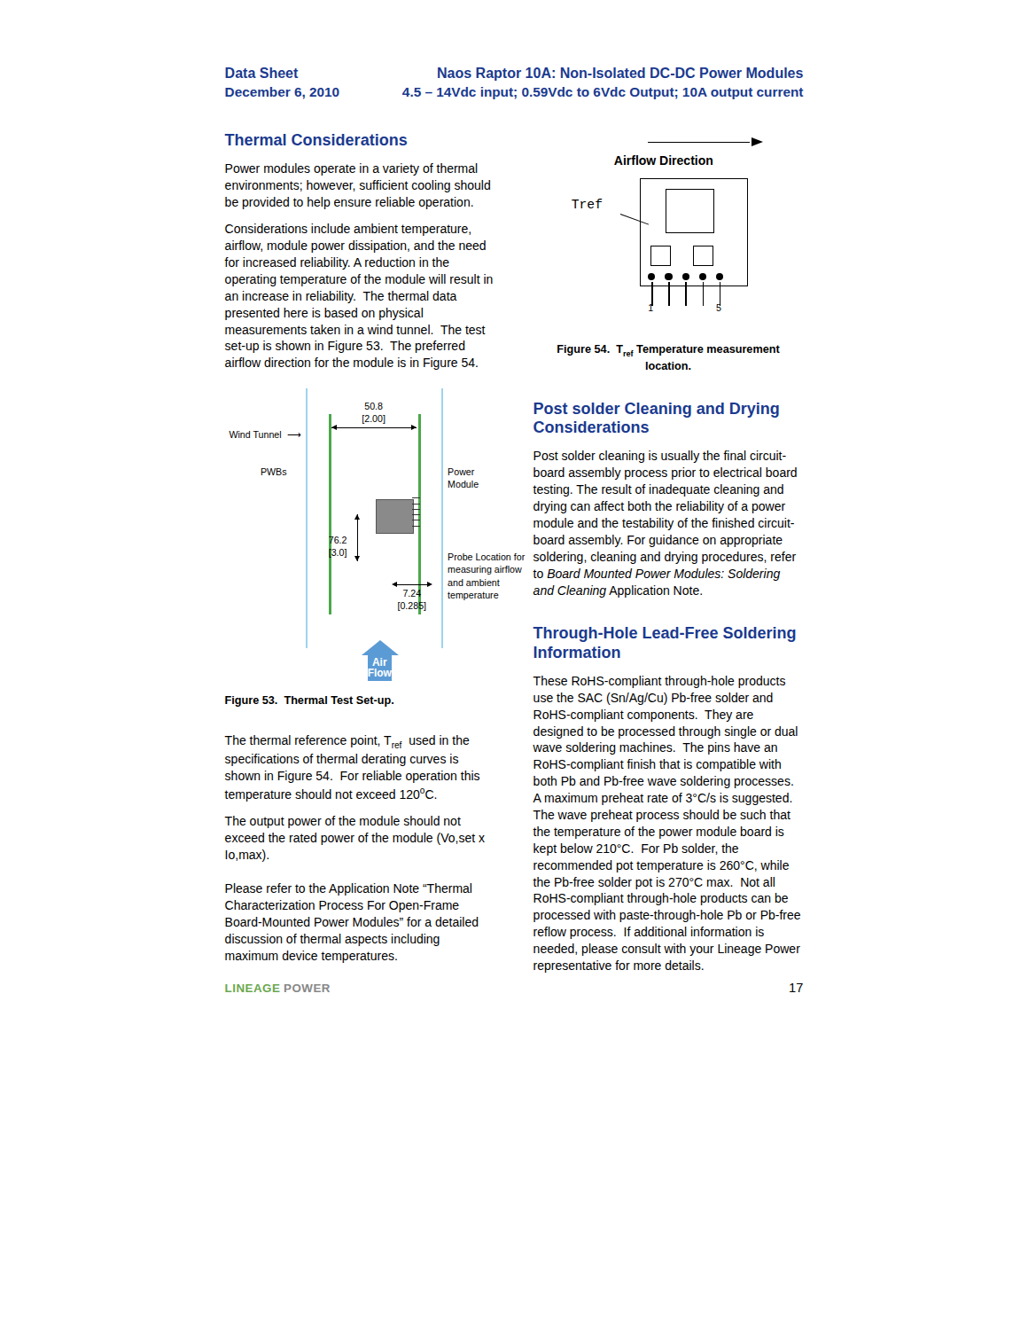Data Sheet
Naos Raptor 10A: Non-Isolated DC-DC Power Modules
December 6, 2010
4.5 – 14Vdc input; 0.59Vdc to 6Vdc Output; 10A output current
Thermal Considerations
Power modules operate in a variety of thermal environments; however, sufficient cooling should be provided to help ensure reliable operation.
Considerations include ambient temperature, airflow, module power dissipation, and the need for increased reliability. A reduction in the operating temperature of the module will result in an increase in reliability. The thermal data presented here is based on physical measurements taken in a wind tunnel. The test set-up is shown in Figure 53. The preferred airflow direction for the module is in Figure 54.
50.8
[2.00]
Wind Tunnel ⟶
PWBs
Power Module
Probe Location for measuring airflow and ambient temperature
76.2
[3.0]
7.24
[0.285]
Air
Flow
Figure 53. Thermal Test Set-up.
The thermal reference point, Tref used in the specifications of thermal derating curves is shown in Figure 54. For reliable operation this temperature should not exceed 120o C.
The output power of the module should not exceed the rated power of the module (Vo,set x Io,max).
Please refer to the Application Note “Thermal Characterization Process For Open-Frame Board-Mounted Power Modules” for a detailed discussion of thermal aspects including maximum device temperatures.
Airflow Direction
Tref
1 5
Figure 54. Tref Temperature measurement location.
Post solder Cleaning and Drying Considerations
Post solder cleaning is usually the final circuit-board assembly process prior to electrical board testing. The result of inadequate cleaning and drying can affect both the reliability of a power module and the testability of the finished circuit-board assembly. For guidance on appropriate soldering, cleaning and drying procedures, refer to Board Mounted Power Modules: Soldering and Cleaning Application Note.
Through-Hole Lead-Free Soldering Information
These RoHS-compliant through-hole products use the SAC (Sn/Ag/Cu) Pb-free solder and RoHS-compliant components. They are designed to be processed through single or dual wave soldering machines. The pins have an RoHS-compliant finish that is compatible with both Pb and Pb-free wave soldering processes. A maximum preheat rate of 3°C/s is suggested. The wave preheat process should be such that the temperature of the power module board is kept below 210°C. For Pb solder, the recommended pot temperature is 260°C, while the Pb-free solder pot is 270°C max. Not all RoHS-compliant through-hole products can be processed with paste-through-hole Pb or Pb-free reflow process. If additional information is needed, please consult with your Lineage Power representative for more details.
LINEAGE POWER
17